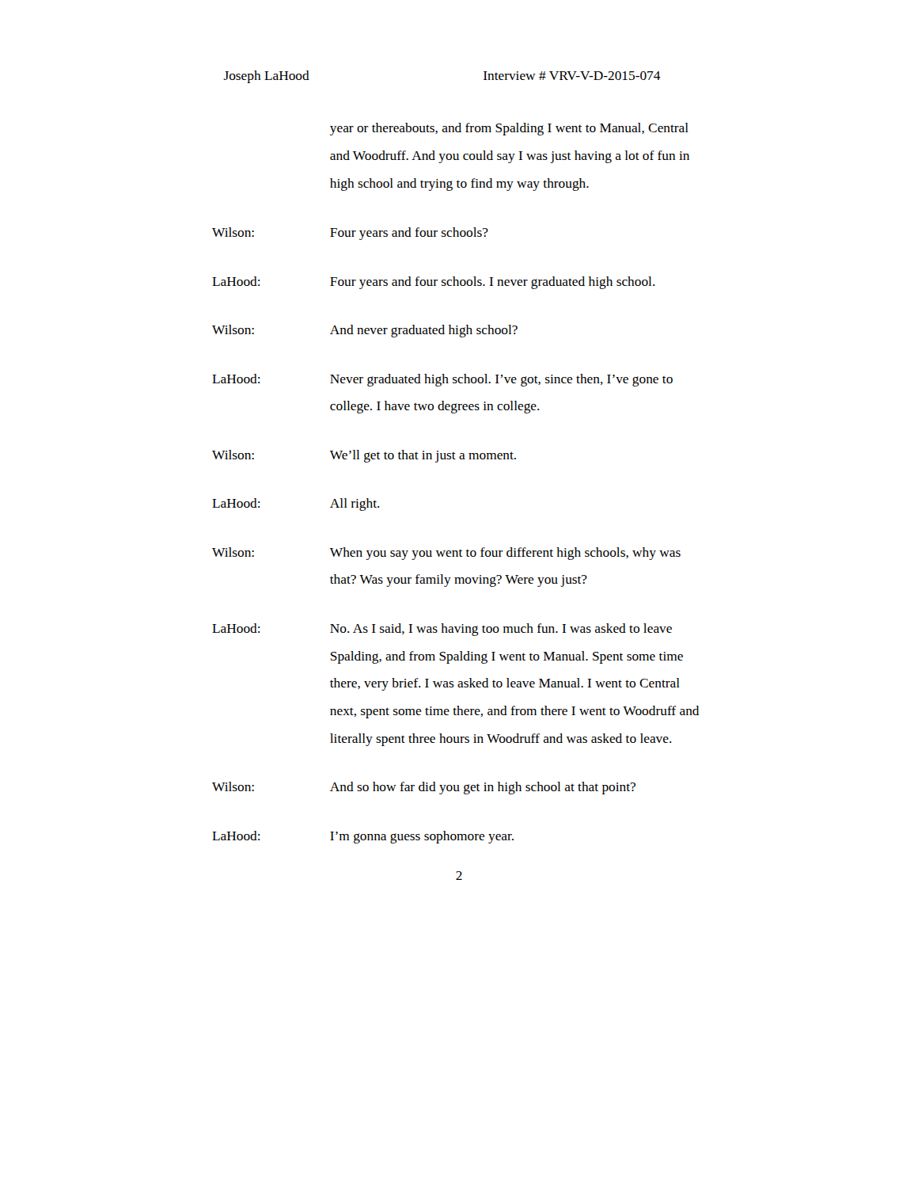Joseph LaHood
Interview # VRV-V-D-2015-074
year or thereabouts, and from Spalding I went to Manual, Central and Woodruff. And you could say I was just having a lot of fun in high school and trying to find my way through.
Wilson:
Four years and four schools?
LaHood:
Four years and four schools. I never graduated high school.
Wilson:
And never graduated high school?
LaHood:
Never graduated high school. I’ve got, since then, I’ve gone to college. I have two degrees in college.
Wilson:
We’ll get to that in just a moment.
LaHood:
All right.
Wilson:
When you say you went to four different high schools, why was that? Was your family moving? Were you just?
LaHood:
No. As I said, I was having too much fun. I was asked to leave Spalding, and from Spalding I went to Manual. Spent some time there, very brief. I was asked to leave Manual. I went to Central next, spent some time there, and from there I went to Woodruff and literally spent three hours in Woodruff and was asked to leave.
Wilson:
And so how far did you get in high school at that point?
LaHood:
I’m gonna guess sophomore year.
2